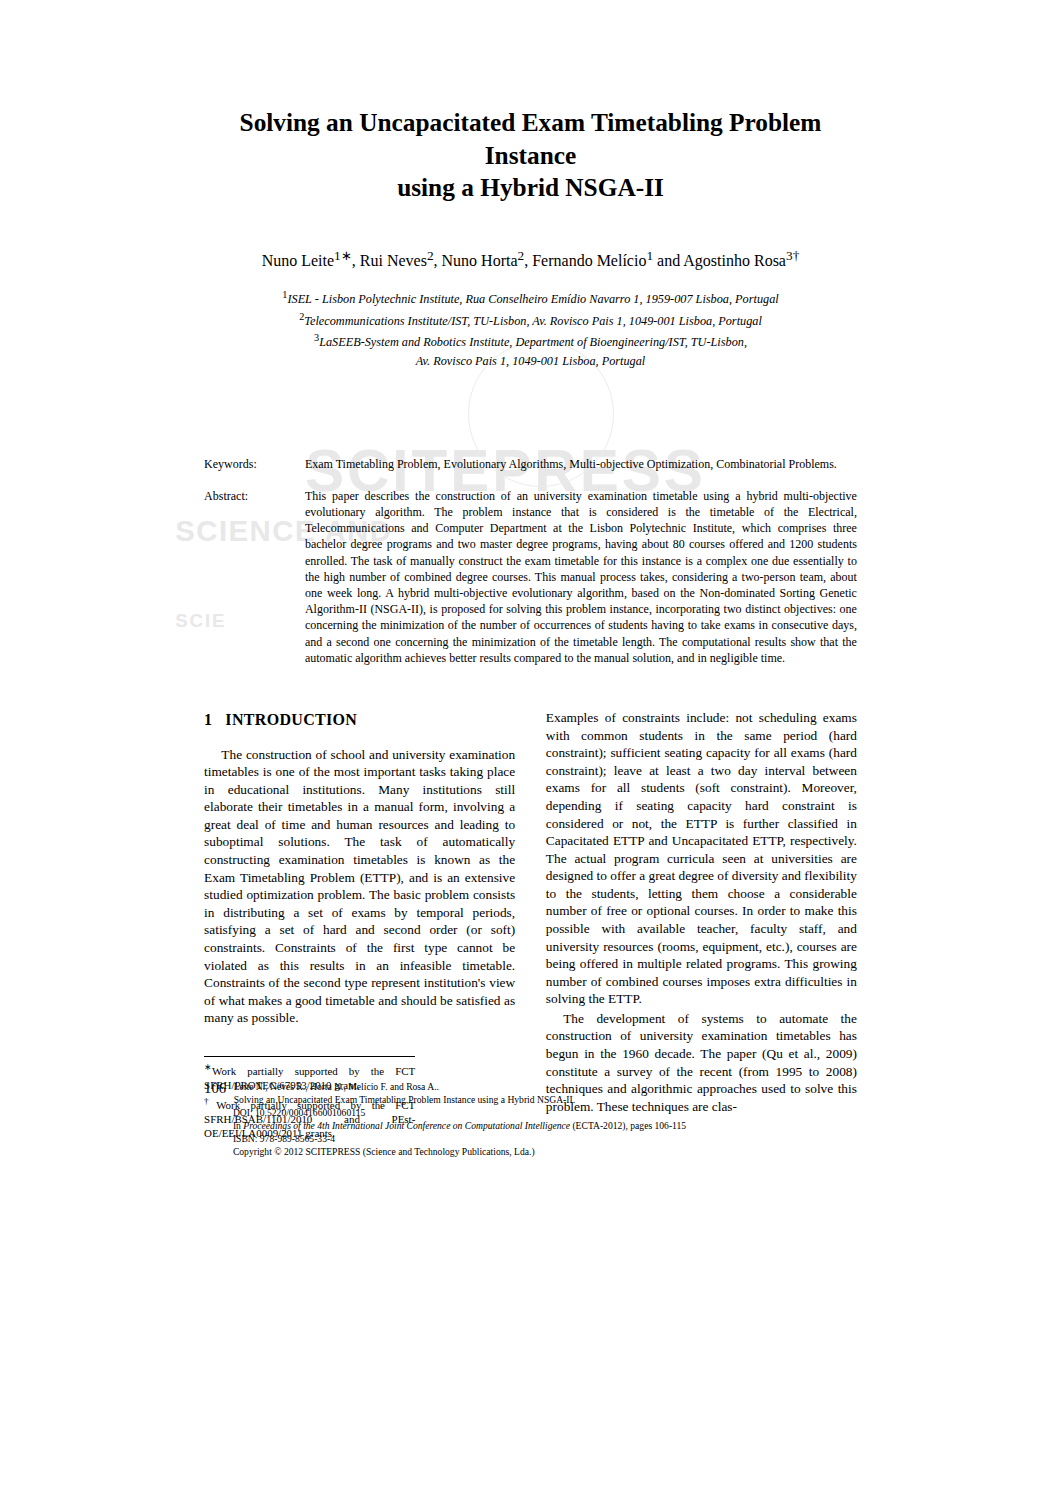SCITEPRESS
SCIENCE AND
SCIE
Solving an Uncapacitated Exam Timetabling Problem Instance
using a Hybrid NSGA-II
Nuno Leite1∗, Rui Neves2, Nuno Horta2, Fernando Melício1 and Agostinho Rosa3†
1ISEL - Lisbon Polytechnic Institute, Rua Conselheiro Emídio Navarro 1, 1959-007 Lisboa, Portugal
2Telecommunications Institute/IST, TU-Lisbon, Av. Rovisco Pais 1, 1049-001 Lisboa, Portugal
3LaSEEB-System and Robotics Institute, Department of Bioengineering/IST, TU-Lisbon,
Av. Rovisco Pais 1, 1049-001 Lisboa, Portugal
Keywords:
Exam Timetabling Problem, Evolutionary Algorithms, Multi-objective Optimization, Combinatorial Problems.
Abstract:
This paper describes the construction of an university examination timetable using a hybrid multi-objective evolutionary algorithm. The problem instance that is considered is the timetable of the Electrical, Telecommunications and Computer Department at the Lisbon Polytechnic Institute, which comprises three bachelor degree programs and two master degree programs, having about 80 courses offered and 1200 students enrolled. The task of manually construct the exam timetable for this instance is a complex one due essentially to the high number of combined degree courses. This manual process takes, considering a two-person team, about one week long. A hybrid multi-objective evolutionary algorithm, based on the Non-dominated Sorting Genetic Algorithm-II (NSGA-II), is proposed for solving this problem instance, incorporating two distinct objectives: one concerning the minimization of the number of occurrences of students having to take exams in consecutive days, and a second one concerning the minimization of the timetable length. The computational results show that the automatic algorithm achieves better results compared to the manual solution, and in negligible time.
1 INTRODUCTION
The construction of school and university examination timetables is one of the most important tasks taking place in educational institutions. Many institutions still elaborate their timetables in a manual form, involving a great deal of time and human resources and leading to suboptimal solutions. The task of automatically constructing examination timetables is known as the Exam Timetabling Problem (ETTP), and is an extensive studied optimization problem. The basic problem consists in distributing a set of exams by temporal periods, satisfying a set of hard and second order (or soft) constraints. Constraints of the first type cannot be violated as this results in an infeasible timetable. Constraints of the second type represent institution's view of what makes a good timetable and should be satisfied as many as possible.
∗Work partially supported by the FCT SFRH/PROTEC/67953/2010 grant.
†Work partially supported by the FCT SFRH/BSAB/1101/2010 and PEst-OE/EEI/LA0009/2011 grants.
Examples of constraints include: not scheduling exams with common students in the same period (hard constraint); sufficient seating capacity for all exams (hard constraint); leave at least a two day interval between exams for all students (soft constraint). Moreover, depending if seating capacity hard constraint is considered or not, the ETTP is further classified in Capacitated ETTP and Uncapacitated ETTP, respectively. The actual program curricula seen at universities are designed to offer a great degree of diversity and flexibility to the students, letting them choose a considerable number of free or optional courses. In order to make this possible with available teacher, faculty staff, and university resources (rooms, equipment, etc.), courses are being offered in multiple related programs. This growing number of combined courses imposes extra difficulties in solving the ETTP.
The development of systems to automate the construction of university examination timetables has begun in the 1960 decade. The paper (Qu et al., 2009) constitute a survey of the recent (from 1995 to 2008) techniques and algorithmic approaches used to solve this problem. These techniques are clas-
106
Leite N., Neves R., Horta N., Melício F. and Rosa A..
Solving an Uncapacitated Exam Timetabling Problem Instance using a Hybrid NSGA-II.
DOI: 10.5220/0004166001060115
In Proceedings of the 4th International Joint Conference on Computational Intelligence (ECTA-2012), pages 106-115
ISBN: 978-989-8565-33-4
Copyright © 2012 SCITEPRESS (Science and Technology Publications, Lda.)